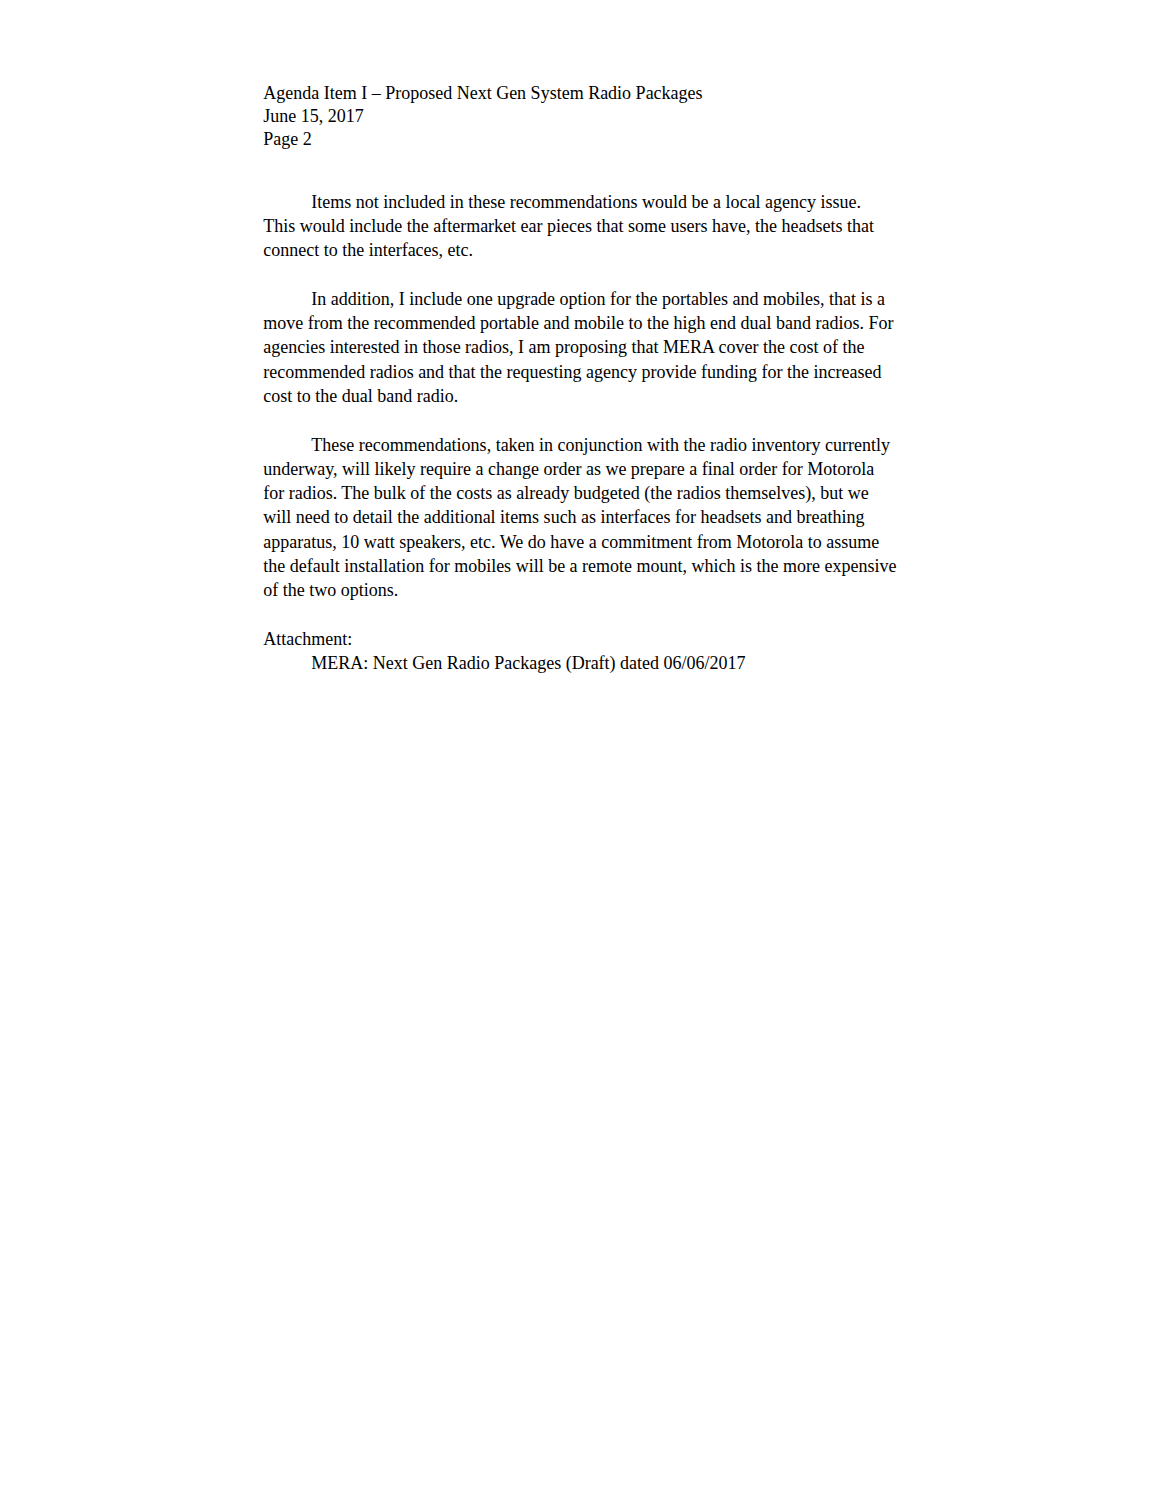Agenda Item I – Proposed Next Gen System Radio Packages
June 15, 2017
Page 2
Items not included in these recommendations would be a local agency issue. This would include the aftermarket ear pieces that some users have, the headsets that connect to the interfaces, etc.
In addition, I include one upgrade option for the portables and mobiles, that is a move from the recommended portable and mobile to the high end dual band radios. For agencies interested in those radios, I am proposing that MERA cover the cost of the recommended radios and that the requesting agency provide funding for the increased cost to the dual band radio.
These recommendations, taken in conjunction with the radio inventory currently underway, will likely require a change order as we prepare a final order for Motorola for radios. The bulk of the costs as already budgeted (the radios themselves), but we will need to detail the additional items such as interfaces for headsets and breathing apparatus, 10 watt speakers, etc. We do have a commitment from Motorola to assume the default installation for mobiles will be a remote mount, which is the more expensive of the two options.
Attachment:
MERA: Next Gen Radio Packages (Draft) dated 06/06/2017